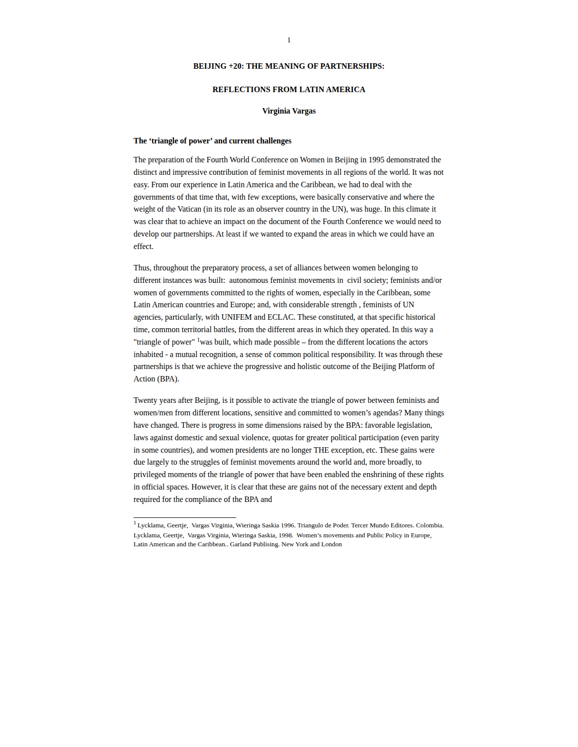1
BEIJING +20: THE MEANING OF PARTNERSHIPS: REFLECTIONS FROM LATIN AMERICA
Virginia Vargas
The ‘triangle of power’ and current challenges
The preparation of the Fourth World Conference on Women in Beijing in 1995 demonstrated the distinct and impressive contribution of feminist movements in all regions of the world. It was not easy. From our experience in Latin America and the Caribbean, we had to deal with the governments of that time that, with few exceptions, were basically conservative and where the weight of the Vatican (in its role as an observer country in the UN), was huge. In this climate it was clear that to achieve an impact on the document of the Fourth Conference we would need to develop our partnerships. At least if we wanted to expand the areas in which we could have an effect.
Thus, throughout the preparatory process, a set of alliances between women belonging to different instances was built: autonomous feminist movements in civil society; feminists and/or women of governments committed to the rights of women, especially in the Caribbean, some Latin American countries and Europe; and, with considerable strength , feminists of UN agencies, particularly, with UNIFEM and ECLAC. These constituted, at that specific historical time, common territorial battles, from the different areas in which they operated. In this way a "triangle of power" 1was built, which made possible – from the different locations the actors inhabited - a mutual recognition, a sense of common political responsibility. It was through these partnerships is that we achieve the progressive and holistic outcome of the Beijing Platform of Action (BPA).
Twenty years after Beijing, is it possible to activate the triangle of power between feminists and women/men from different locations, sensitive and committed to women’s agendas? Many things have changed. There is progress in some dimensions raised by the BPA: favorable legislation, laws against domestic and sexual violence, quotas for greater political participation (even parity in some countries), and women presidents are no longer THE exception, etc. These gains were due largely to the struggles of feminist movements around the world and, more broadly, to privileged moments of the triangle of power that have been enabled the enshrining of these rights in official spaces. However, it is clear that these are gains not of the necessary extent and depth required for the compliance of the BPA and
1 Lycklama, Geertje, Vargas Virginia, Wieringa Saskia 1996. Triangulo de Poder. Tercer Mundo Editores. Colombia.
Lycklama, Geertje, Vargas Virginia, Wieringa Saskia, 1998. Women’s movements and Public Policy in Europe, Latin American and the Caribbean.. Garland Publising. New York and London